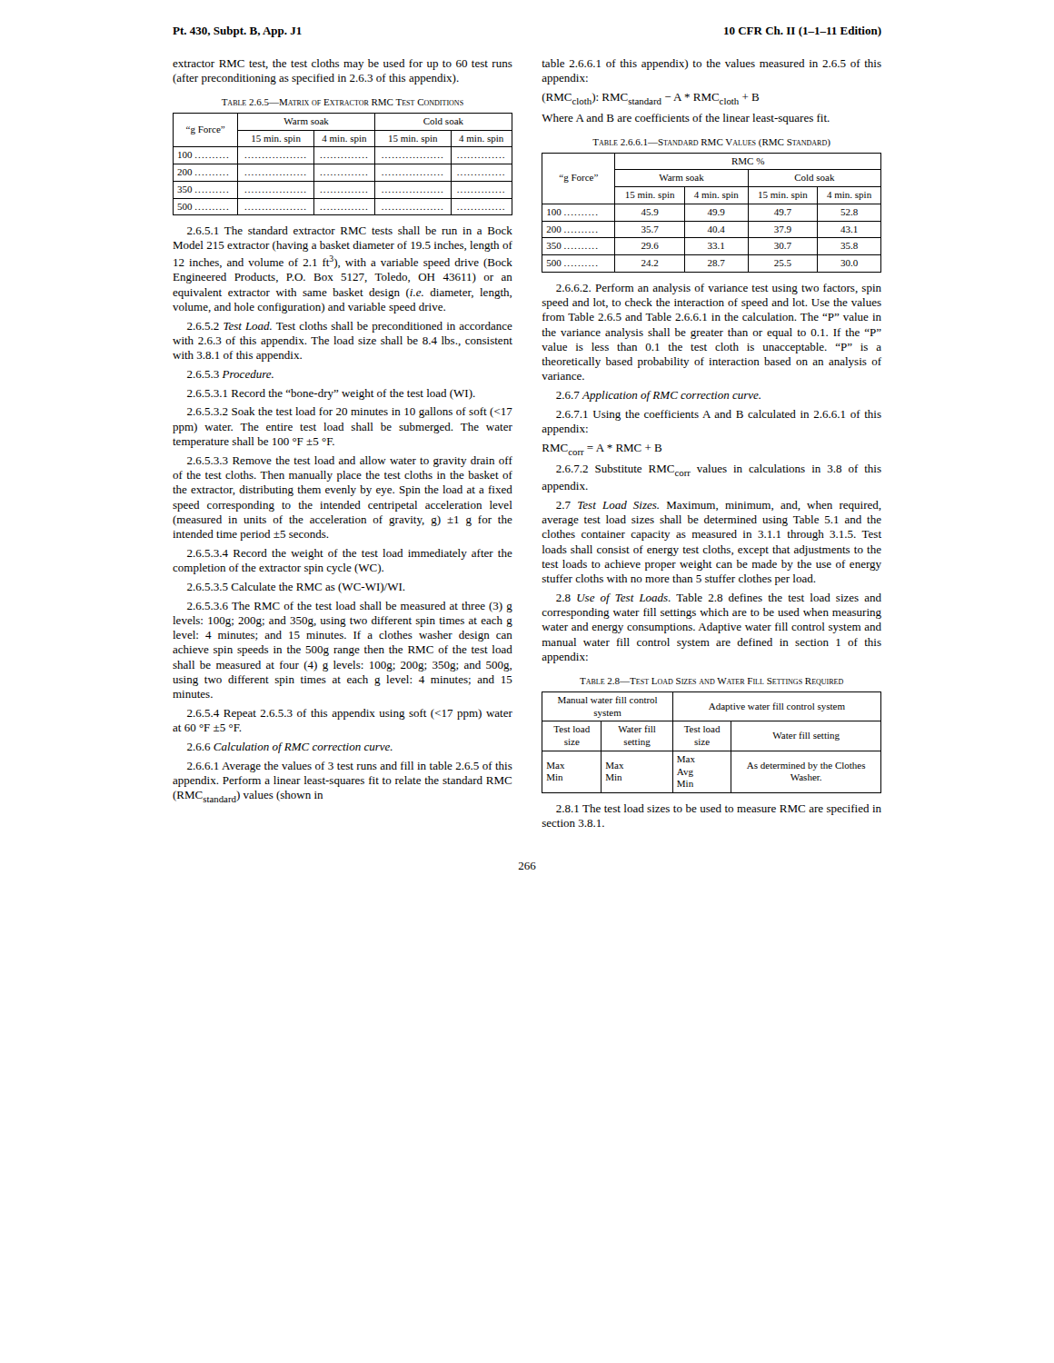Pt. 430, Subpt. B, App. J1 10 CFR Ch. II (1–1–11 Edition)
extractor RMC test, the test cloths may be used for up to 60 test runs (after preconditioning as specified in 2.6.3 of this appendix).
Table 2.6.5—Matrix of Extractor RMC Test Conditions
| “g Force” | Warm soak | Cold soak |
| --- | --- | --- |
| 15 min. spin | 4 min. spin | 15 min. spin | 4 min. spin |
| 100 .......... | .................. | .............. | .................. | .............. |
| 200 .......... | .................. | .............. | .................. | .............. |
| 350 .......... | .................. | .............. | .................. | .............. |
| 500 .......... | .................. | .............. | .................. | .............. |
2.6.5.1 The standard extractor RMC tests shall be run in a Bock Model 215 extractor (having a basket diameter of 19.5 inches, length of 12 inches, and volume of 2.1 ft3), with a variable speed drive (Bock Engineered Products, P.O. Box 5127, Toledo, OH 43611) or an equivalent extractor with same basket design (i.e. diameter, length, volume, and hole configuration) and variable speed drive.
2.6.5.2 Test Load. Test cloths shall be preconditioned in accordance with 2.6.3 of this appendix. The load size shall be 8.4 lbs., consistent with 3.8.1 of this appendix.
2.6.5.3 Procedure.
2.6.5.3.1 Record the “bone-dry” weight of the test load (WI).
2.6.5.3.2 Soak the test load for 20 minutes in 10 gallons of soft (<17 ppm) water. The entire test load shall be submerged. The water temperature shall be 100 °F ±5 °F.
2.6.5.3.3 Remove the test load and allow water to gravity drain off of the test cloths. Then manually place the test cloths in the basket of the extractor, distributing them evenly by eye. Spin the load at a fixed speed corresponding to the intended centripetal acceleration level (measured in units of the acceleration of gravity, g) ±1 g for the intended time period ±5 seconds.
2.6.5.3.4 Record the weight of the test load immediately after the completion of the extractor spin cycle (WC).
2.6.5.3.5 Calculate the RMC as (WC-WI)/WI.
2.6.5.3.6 The RMC of the test load shall be measured at three (3) g levels: 100g; 200g; and 350g, using two different spin times at each g level: 4 minutes; and 15 minutes. If a clothes washer design can achieve spin speeds in the 500g range then the RMC of the test load shall be measured at four (4) g levels: 100g; 200g; 350g; and 500g, using two different spin times at each g level: 4 minutes; and 15 minutes.
2.6.5.4 Repeat 2.6.5.3 of this appendix using soft (<17 ppm) water at 60 °F ±5 °F.
2.6.6 Calculation of RMC correction curve.
2.6.6.1 Average the values of 3 test runs and fill in table 2.6.5 of this appendix. Perform a linear least-squares fit to relate the standard RMC (RMCstandard) values (shown in
table 2.6.6.1 of this appendix) to the values measured in 2.6.5 of this appendix:
(RMCcloth): RMCstandard − A * RMCcloth + B
Where A and B are coefficients of the linear least-squares fit.
Table 2.6.6.1—Standard RMC Values (RMC Standard)
| “g Force” | RMC % |
| --- | --- |
| Warm soak | Cold soak |
| 15 min. spin | 4 min. spin | 15 min. spin | 4 min. spin |
| 100 .......... | 45.9 | 49.9 | 49.7 | 52.8 |
| 200 .......... | 35.7 | 40.4 | 37.9 | 43.1 |
| 350 .......... | 29.6 | 33.1 | 30.7 | 35.8 |
| 500 .......... | 24.2 | 28.7 | 25.5 | 30.0 |
2.6.6.2. Perform an analysis of variance test using two factors, spin speed and lot, to check the interaction of speed and lot. Use the values from Table 2.6.5 and Table 2.6.6.1 in the calculation. The “P” value in the variance analysis shall be greater than or equal to 0.1. If the “P” value is less than 0.1 the test cloth is unacceptable. “P” is a theoretically based probability of interaction based on an analysis of variance.
2.6.7 Application of RMC correction curve.
2.6.7.1 Using the coefficients A and B calculated in 2.6.6.1 of this appendix:
RMCcorr = A * RMC + B
2.6.7.2 Substitute RMCcorr values in calculations in 3.8 of this appendix.
2.7 Test Load Sizes. Maximum, minimum, and, when required, average test load sizes shall be determined using Table 5.1 and the clothes container capacity as measured in 3.1.1 through 3.1.5. Test loads shall consist of energy test cloths, except that adjustments to the test loads to achieve proper weight can be made by the use of energy stuffer cloths with no more than 5 stuffer clothes per load.
2.8 Use of Test Loads. Table 2.8 defines the test load sizes and corresponding water fill settings which are to be used when measuring water and energy consumptions. Adaptive water fill control system and manual water fill control system are defined in section 1 of this appendix:
Table 2.8—Test Load Sizes and Water Fill Settings Required
| Manual water fill control system | Adaptive water fill control system |
| --- | --- |
| Test load size | Water fill setting | Test load size | Water fill setting |
| Max Min | Max Min | Max Avg Min | As determined by the Clothes Washer. |
2.8.1 The test load sizes to be used to measure RMC are specified in section 3.8.1.
266